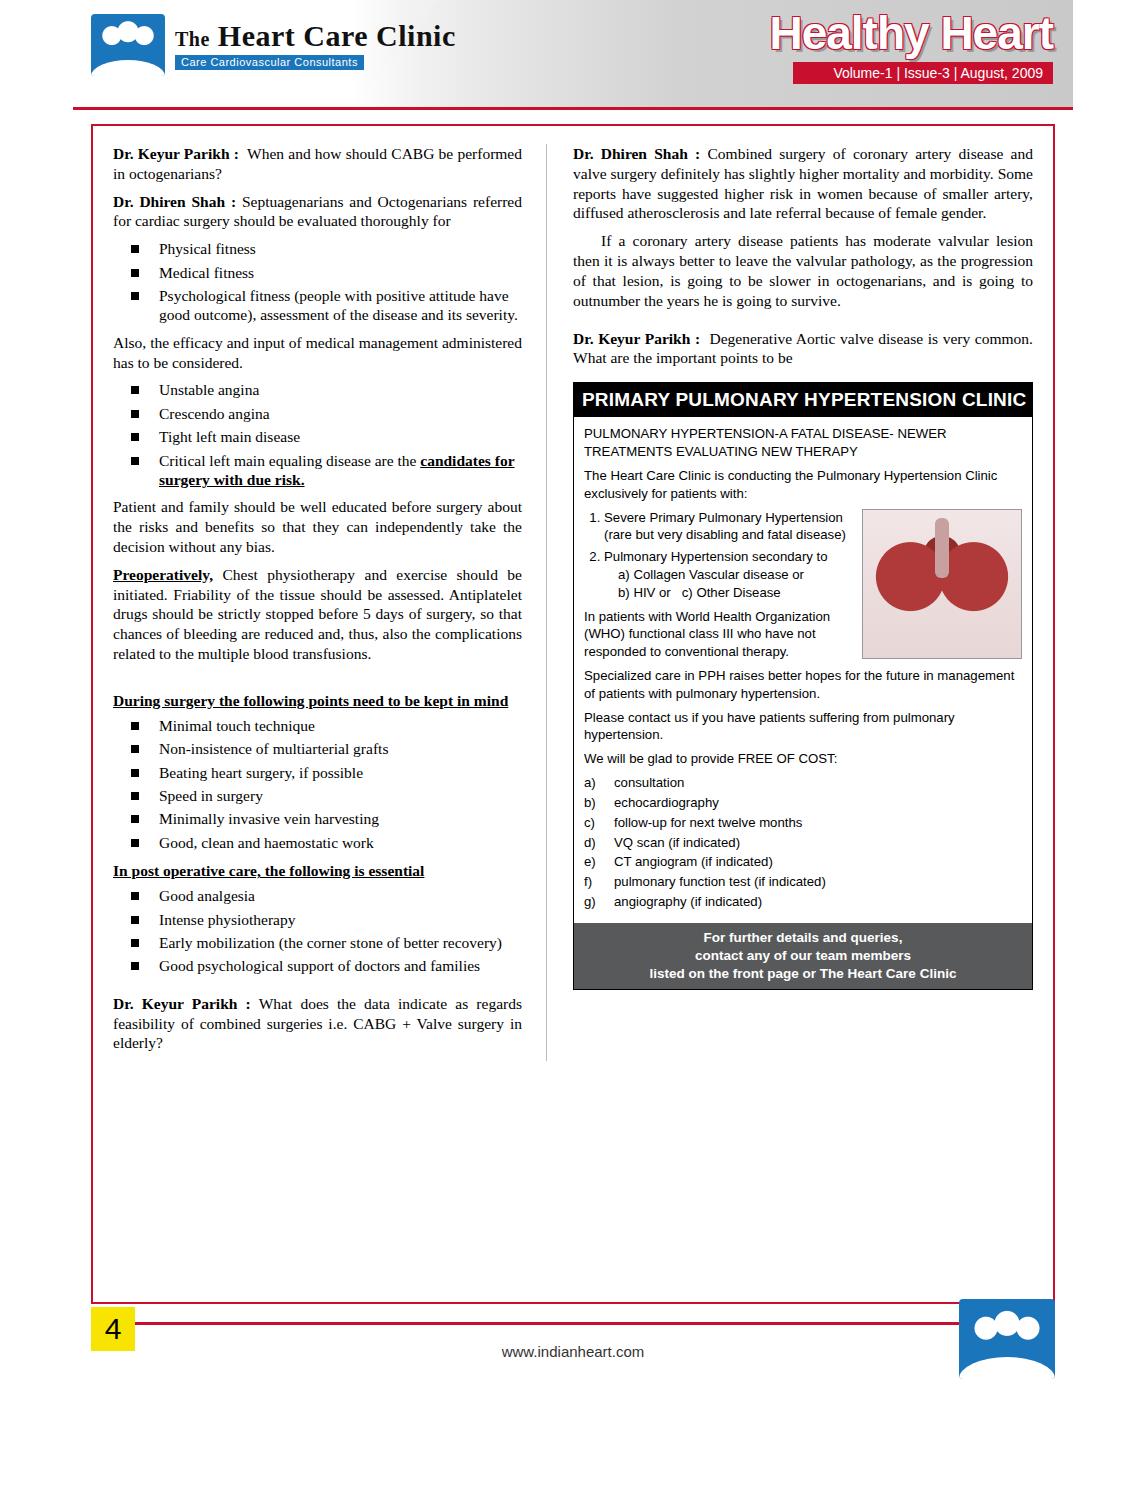The Heart Care Clinic
Care Cardiovascular Consultants
Healthy Heart
Volume-1 | Issue-3 | August, 2009
Dr. Keyur Parikh : When and how should CABG be performed in octogenarians?
Dr. Dhiren Shah : Septuagenarians and Octogenarians referred for cardiac surgery should be evaluated thoroughly for
Physical fitness
Medical fitness
Psychological fitness (people with positive attitude have good outcome), assessment of the disease and its severity.
Also, the efficacy and input of medical management administered has to be considered.
Unstable angina
Crescendo angina
Tight left main disease
Critical left main equaling disease are the candidates for surgery with due risk.
Patient and family should be well educated before surgery about the risks and benefits so that they can independently take the decision without any bias.
Preoperatively, Chest physiotherapy and exercise should be initiated. Friability of the tissue should be assessed. Antiplatelet drugs should be strictly stopped before 5 days of surgery, so that chances of bleeding are reduced and, thus, also the complications related to the multiple blood transfusions.
During surgery the following points need to be kept in mind
Minimal touch technique
Non-insistence of multiarterial grafts
Beating heart surgery, if possible
Speed in surgery
Minimally invasive vein harvesting
Good, clean and haemostatic work
In post operative care, the following is essential
Good analgesia
Intense physiotherapy
Early mobilization (the corner stone of better recovery)
Good psychological support of doctors and families
Dr. Keyur Parikh : What does the data indicate as regards feasibility of combined surgeries i.e. CABG + Valve surgery in elderly?
Dr. Dhiren Shah : Combined surgery of coronary artery disease and valve surgery definitely has slightly higher mortality and morbidity. Some reports have suggested higher risk in women because of smaller artery, diffused atherosclerosis and late referral because of female gender.
If a coronary artery disease patients has moderate valvular lesion then it is always better to leave the valvular pathology, as the progression of that lesion, is going to be slower in octogenarians, and is going to outnumber the years he is going to survive.
Dr. Keyur Parikh : Degenerative Aortic valve disease is very common. What are the important points to be
PRIMARY PULMONARY HYPERTENSION CLINIC
PULMONARY HYPERTENSION-A FATAL DISEASE- NEWER TREATMENTS EVALUATING NEW THERAPY
The Heart Care Clinic is conducting the Pulmonary Hypertension Clinic exclusively for patients with:
Severe Primary Pulmonary Hypertension (rare but very disabling and fatal disease)
Pulmonary Hypertension secondary to
a) Collagen Vascular disease or
b) HIV or c) Other Disease
In patients with World Health Organization (WHO) functional class III who have not responded to conventional therapy.
Specialized care in PPH raises better hopes for the future in management of patients with pulmonary hypertension.
Please contact us if you have patients suffering from pulmonary hypertension.
We will be glad to provide FREE OF COST:
a) consultation
b) echocardiography
c) follow-up for next twelve months
d) VQ scan (if indicated)
e) CT angiogram (if indicated)
f) pulmonary function test (if indicated)
g) angiography (if indicated)
For further details and queries,
contact any of our team members
listed on the front page or The Heart Care Clinic
4
www.indianheart.com